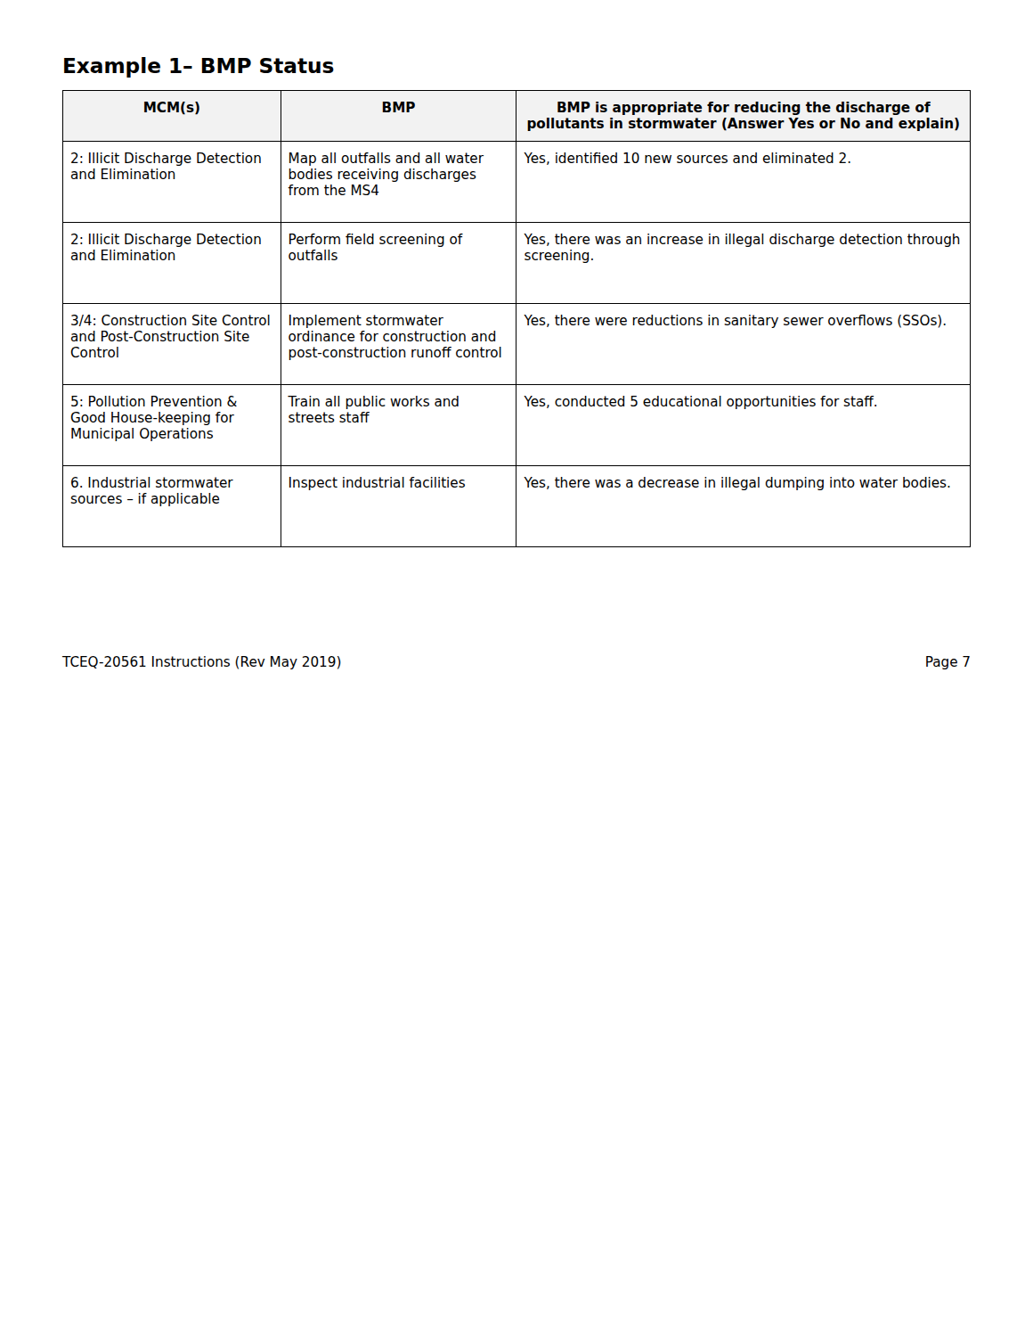Example 1– BMP Status
| MCM(s) | BMP | BMP is appropriate for reducing the discharge of pollutants in stormwater (Answer Yes or No and explain) |
| --- | --- | --- |
| 2: Illicit Discharge Detection and Elimination | Map all outfalls and all water bodies receiving discharges from the MS4 | Yes, identified 10 new sources and eliminated 2. |
| 2: Illicit Discharge Detection and Elimination | Perform field screening of outfalls | Yes, there was an increase in illegal discharge detection through screening. |
| 3/4: Construction Site Control and Post-Construction Site Control | Implement stormwater ordinance for construction and post-construction runoff control | Yes, there were reductions in sanitary sewer overflows (SSOs). |
| 5: Pollution Prevention & Good House-keeping for Municipal Operations | Train all public works and streets staff | Yes, conducted 5 educational opportunities for staff. |
| 6. Industrial stormwater sources – if applicable | Inspect industrial facilities | Yes, there was a decrease in illegal dumping into water bodies. |
TCEQ-20561 Instructions (Rev May 2019) Page 7